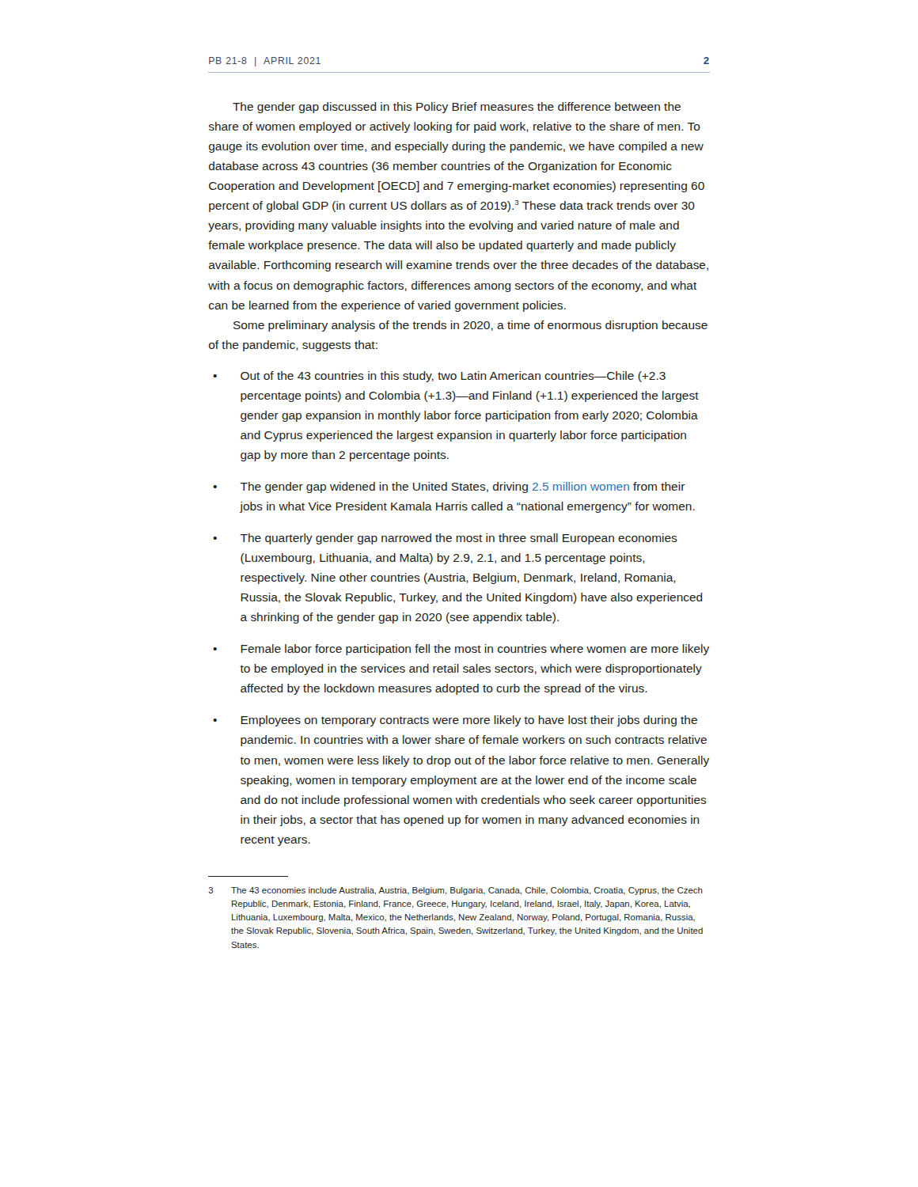PB 21-8 | April 2021
2
The gender gap discussed in this Policy Brief measures the difference between the share of women employed or actively looking for paid work, relative to the share of men. To gauge its evolution over time, and especially during the pandemic, we have compiled a new database across 43 countries (36 member countries of the Organization for Economic Cooperation and Development [OECD] and 7 emerging-market economies) representing 60 percent of global GDP (in current US dollars as of 2019).3 These data track trends over 30 years, providing many valuable insights into the evolving and varied nature of male and female workplace presence. The data will also be updated quarterly and made publicly available. Forthcoming research will examine trends over the three decades of the database, with a focus on demographic factors, differences among sectors of the economy, and what can be learned from the experience of varied government policies.
Some preliminary analysis of the trends in 2020, a time of enormous disruption because of the pandemic, suggests that:
Out of the 43 countries in this study, two Latin American countries—Chile (+2.3 percentage points) and Colombia (+1.3)—and Finland (+1.1) experienced the largest gender gap expansion in monthly labor force participation from early 2020; Colombia and Cyprus experienced the largest expansion in quarterly labor force participation gap by more than 2 percentage points.
The gender gap widened in the United States, driving 2.5 million women from their jobs in what Vice President Kamala Harris called a “national emergency” for women.
The quarterly gender gap narrowed the most in three small European economies (Luxembourg, Lithuania, and Malta) by 2.9, 2.1, and 1.5 percentage points, respectively. Nine other countries (Austria, Belgium, Denmark, Ireland, Romania, Russia, the Slovak Republic, Turkey, and the United Kingdom) have also experienced a shrinking of the gender gap in 2020 (see appendix table).
Female labor force participation fell the most in countries where women are more likely to be employed in the services and retail sales sectors, which were disproportionately affected by the lockdown measures adopted to curb the spread of the virus.
Employees on temporary contracts were more likely to have lost their jobs during the pandemic. In countries with a lower share of female workers on such contracts relative to men, women were less likely to drop out of the labor force relative to men. Generally speaking, women in temporary employment are at the lower end of the income scale and do not include professional women with credentials who seek career opportunities in their jobs, a sector that has opened up for women in many advanced economies in recent years.
3
The 43 economies include Australia, Austria, Belgium, Bulgaria, Canada, Chile, Colombia, Croatia, Cyprus, the Czech Republic, Denmark, Estonia, Finland, France, Greece, Hungary, Iceland, Ireland, Israel, Italy, Japan, Korea, Latvia, Lithuania, Luxembourg, Malta, Mexico, the Netherlands, New Zealand, Norway, Poland, Portugal, Romania, Russia, the Slovak Republic, Slovenia, South Africa, Spain, Sweden, Switzerland, Turkey, the United Kingdom, and the United States.